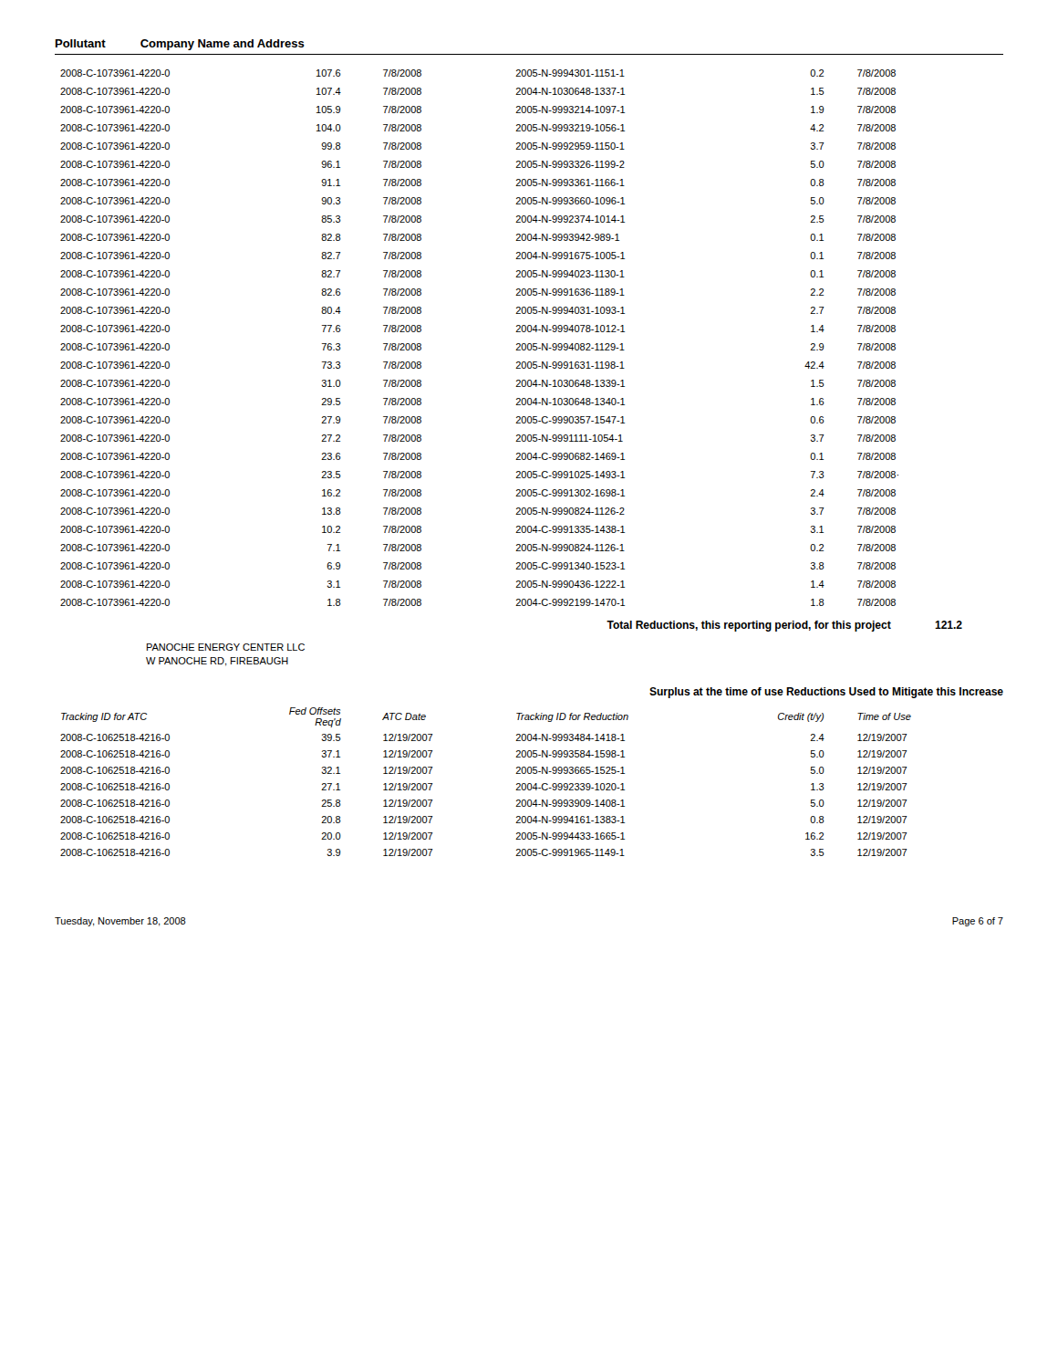Pollutant Company Name and Address
| 2008-C-1073961-4220-0 | 107.6 | 7/8/2008 | 2005-N-9994301-1151-1 | 0.2 | 7/8/2008 |
| 2008-C-1073961-4220-0 | 107.4 | 7/8/2008 | 2004-N-1030648-1337-1 | 1.5 | 7/8/2008 |
| 2008-C-1073961-4220-0 | 105.9 | 7/8/2008 | 2005-N-9993214-1097-1 | 1.9 | 7/8/2008 |
| 2008-C-1073961-4220-0 | 104.0 | 7/8/2008 | 2005-N-9993219-1056-1 | 4.2 | 7/8/2008 |
| 2008-C-1073961-4220-0 | 99.8 | 7/8/2008 | 2005-N-9992959-1150-1 | 3.7 | 7/8/2008 |
| 2008-C-1073961-4220-0 | 96.1 | 7/8/2008 | 2005-N-9993326-1199-2 | 5.0 | 7/8/2008 |
| 2008-C-1073961-4220-0 | 91.1 | 7/8/2008 | 2005-N-9993361-1166-1 | 0.8 | 7/8/2008 |
| 2008-C-1073961-4220-0 | 90.3 | 7/8/2008 | 2005-N-9993660-1096-1 | 5.0 | 7/8/2008 |
| 2008-C-1073961-4220-0 | 85.3 | 7/8/2008 | 2004-N-9992374-1014-1 | 2.5 | 7/8/2008 |
| 2008-C-1073961-4220-0 | 82.8 | 7/8/2008 | 2004-N-9993942-989-1 | 0.1 | 7/8/2008 |
| 2008-C-1073961-4220-0 | 82.7 | 7/8/2008 | 2004-N-9991675-1005-1 | 0.1 | 7/8/2008 |
| 2008-C-1073961-4220-0 | 82.7 | 7/8/2008 | 2005-N-9994023-1130-1 | 0.1 | 7/8/2008 |
| 2008-C-1073961-4220-0 | 82.6 | 7/8/2008 | 2005-N-9991636-1189-1 | 2.2 | 7/8/2008 |
| 2008-C-1073961-4220-0 | 80.4 | 7/8/2008 | 2005-N-9994031-1093-1 | 2.7 | 7/8/2008 |
| 2008-C-1073961-4220-0 | 77.6 | 7/8/2008 | 2004-N-9994078-1012-1 | 1.4 | 7/8/2008 |
| 2008-C-1073961-4220-0 | 76.3 | 7/8/2008 | 2005-N-9994082-1129-1 | 2.9 | 7/8/2008 |
| 2008-C-1073961-4220-0 | 73.3 | 7/8/2008 | 2005-N-9991631-1198-1 | 42.4 | 7/8/2008 |
| 2008-C-1073961-4220-0 | 31.0 | 7/8/2008 | 2004-N-1030648-1339-1 | 1.5 | 7/8/2008 |
| 2008-C-1073961-4220-0 | 29.5 | 7/8/2008 | 2004-N-1030648-1340-1 | 1.6 | 7/8/2008 |
| 2008-C-1073961-4220-0 | 27.9 | 7/8/2008 | 2005-C-9990357-1547-1 | 0.6 | 7/8/2008 |
| 2008-C-1073961-4220-0 | 27.2 | 7/8/2008 | 2005-N-9991111-1054-1 | 3.7 | 7/8/2008 |
| 2008-C-1073961-4220-0 | 23.6 | 7/8/2008 | 2004-C-9990682-1469-1 | 0.1 | 7/8/2008 |
| 2008-C-1073961-4220-0 | 23.5 | 7/8/2008 | 2005-C-9991025-1493-1 | 7.3 | 7/8/2008· |
| 2008-C-1073961-4220-0 | 16.2 | 7/8/2008 | 2005-C-9991302-1698-1 | 2.4 | 7/8/2008 |
| 2008-C-1073961-4220-0 | 13.8 | 7/8/2008 | 2005-N-9990824-1126-2 | 3.7 | 7/8/2008 |
| 2008-C-1073961-4220-0 | 10.2 | 7/8/2008 | 2004-C-9991335-1438-1 | 3.1 | 7/8/2008 |
| 2008-C-1073961-4220-0 | 7.1 | 7/8/2008 | 2005-N-9990824-1126-1 | 0.2 | 7/8/2008 |
| 2008-C-1073961-4220-0 | 6.9 | 7/8/2008 | 2005-C-9991340-1523-1 | 3.8 | 7/8/2008 |
| 2008-C-1073961-4220-0 | 3.1 | 7/8/2008 | 2005-N-9990436-1222-1 | 1.4 | 7/8/2008 |
| 2008-C-1073961-4220-0 | 1.8 | 7/8/2008 | 2004-C-9992199-1470-1 | 1.8 | 7/8/2008 |
Total Reductions, this reporting period, for this project 121.2
PANOCHE ENERGY CENTER LLC
W PANOCHE RD, FIREBAUGH
Surplus at the time of use Reductions Used to Mitigate this Increase
| Tracking ID for ATC | Fed Offsets Req'd | ATC Date | Tracking ID for Reduction | Credit (t/y) | Time of Use |
| --- | --- | --- | --- | --- | --- |
| 2008-C-1062518-4216-0 | 39.5 | 12/19/2007 | 2004-N-9993484-1418-1 | 2.4 | 12/19/2007 |
| 2008-C-1062518-4216-0 | 37.1 | 12/19/2007 | 2005-N-9993584-1598-1 | 5.0 | 12/19/2007 |
| 2008-C-1062518-4216-0 | 32.1 | 12/19/2007 | 2005-N-9993665-1525-1 | 5.0 | 12/19/2007 |
| 2008-C-1062518-4216-0 | 27.1 | 12/19/2007 | 2004-C-9992339-1020-1 | 1.3 | 12/19/2007 |
| 2008-C-1062518-4216-0 | 25.8 | 12/19/2007 | 2004-N-9993909-1408-1 | 5.0 | 12/19/2007 |
| 2008-C-1062518-4216-0 | 20.8 | 12/19/2007 | 2004-N-9994161-1383-1 | 0.8 | 12/19/2007 |
| 2008-C-1062518-4216-0 | 20.0 | 12/19/2007 | 2005-N-9994433-1665-1 | 16.2 | 12/19/2007 |
| 2008-C-1062518-4216-0 | 3.9 | 12/19/2007 | 2005-C-9991965-1149-1 | 3.5 | 12/19/2007 |
Tuesday, November 18, 2008 Page 6 of 7